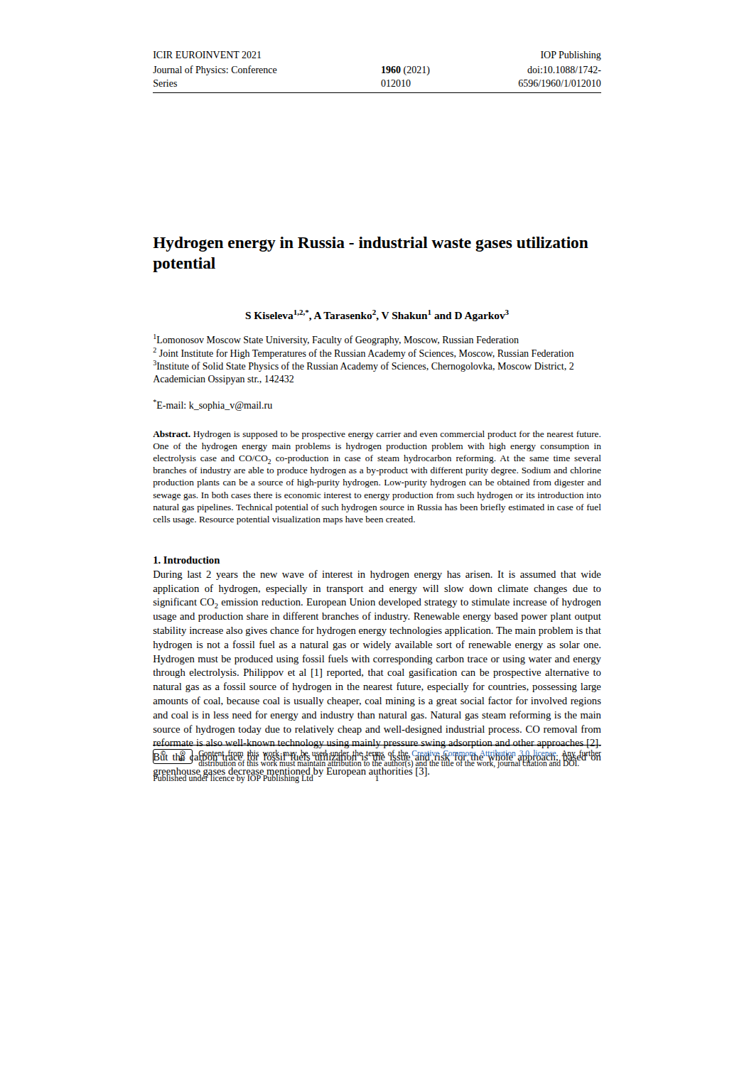| ICIR EUROINVENT 2021 | IOP Publishing |
| Journal of Physics: Conference Series | 1960 (2021) 012010 | doi:10.1088/1742-6596/1960/1/012010 |
Hydrogen energy in Russia - industrial waste gases utilization potential
S Kiseleva1,2,*, A Tarasenko2, V Shakun1 and D Agarkov3
1Lomonosov Moscow State University, Faculty of Geography, Moscow, Russian Federation
2 Joint Institute for High Temperatures of the Russian Academy of Sciences, Moscow, Russian Federation
3Institute of Solid State Physics of the Russian Academy of Sciences, Chernogolovka, Moscow District, 2 Academician Ossipyan str., 142432
*E-mail: k_sophia_v@mail.ru
Abstract. Hydrogen is supposed to be prospective energy carrier and even commercial product for the nearest future. One of the hydrogen energy main problems is hydrogen production problem with high energy consumption in electrolysis case and CO/CO2 co-production in case of steam hydrocarbon reforming. At the same time several branches of industry are able to produce hydrogen as a by-product with different purity degree. Sodium and chlorine production plants can be a source of high-purity hydrogen. Low-purity hydrogen can be obtained from digester and sewage gas. In both cases there is economic interest to energy production from such hydrogen or its introduction into natural gas pipelines. Technical potential of such hydrogen source in Russia has been briefly estimated in case of fuel cells usage. Resource potential visualization maps have been created.
1. Introduction
During last 2 years the new wave of interest in hydrogen energy has arisen. It is assumed that wide application of hydrogen, especially in transport and energy will slow down climate changes due to significant CO2 emission reduction. European Union developed strategy to stimulate increase of hydrogen usage and production share in different branches of industry. Renewable energy based power plant output stability increase also gives chance for hydrogen energy technologies application. The main problem is that hydrogen is not a fossil fuel as a natural gas or widely available sort of renewable energy as solar one. Hydrogen must be produced using fossil fuels with corresponding carbon trace or using water and energy through electrolysis. Philippov et al [1] reported, that coal gasification can be prospective alternative to natural gas as a fossil source of hydrogen in the nearest future, especially for countries, possessing large amounts of coal, because coal is usually cheaper, coal mining is a great social factor for involved regions and coal is in less need for energy and industry than natural gas. Natural gas steam reforming is the main source of hydrogen today due to relatively cheap and well-designed industrial process. CO removal from reformate is also well-known technology using mainly pressure swing adsorption and other approaches [2]. But the carbon trace for fossil fuels utilization is the issue and risk for the whole approach, based on greenhouse gases decrease mentioned by European authorities [3].
©
☉
BY
Content from this work may be used under the terms of the Creative Commons Attribution 3.0 licence. Any further distribution of this work must maintain attribution to the author(s) and the title of the work, journal citation and DOI.
Published under licence by IOP Publishing Ltd 1